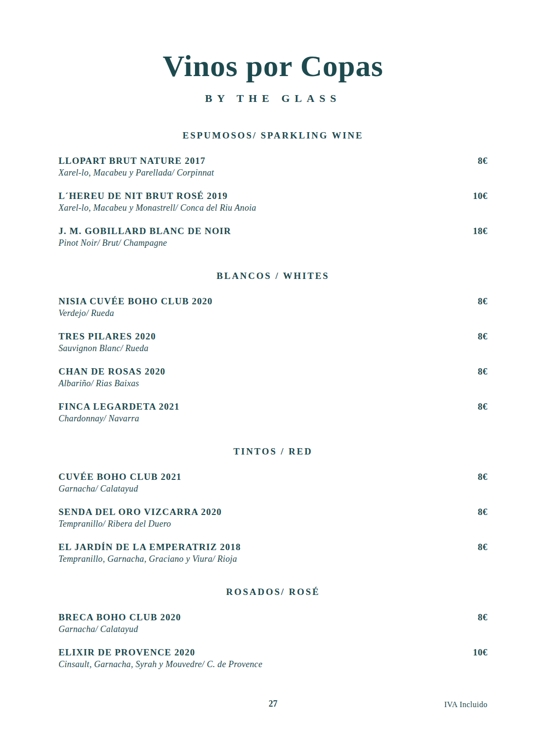Vinos por Copas
By the glass
Espumosos/ Sparkling Wine
Llopart Brut Nature 2017 8€
Xarel-lo, Macabeu y Parellada/ Corpinnat
L´Hereu de Nit Brut Rosé 2019 10€
Xarel-lo, Macabeu y Monastrell/ Conca del Riu Anoia
J. M. Gobillard Blanc de Noir 18€
Pinot Noir/ Brut/ Champagne
Blancos / Whites
Nisia Cuvée Boho Club 2020 8€
Verdejo/ Rueda
Tres Pilares 2020 8€
Sauvignon Blanc/ Rueda
Chan de Rosas 2020 8€
Albariño/ Rias Baixas
Finca Legardeta 2021 8€
Chardonnay/ Navarra
Tintos / Red
Cuvée Boho Club 2021 8€
Garnacha/ Calatayud
Senda del Oro Vizcarra 2020 8€
Tempranillo/ Ribera del Duero
El Jardín de la Emperatriz 2018 8€
Tempranillo, Garnacha, Graciano y Viura/ Rioja
Rosados/ Rosé
Breca Boho Club 2020 8€
Garnacha/ Calatayud
Elixir de Provence 2020 10€
Cinsault, Garnacha, Syrah y Mouvedre/ C. de Provence
27 IVA Incluido